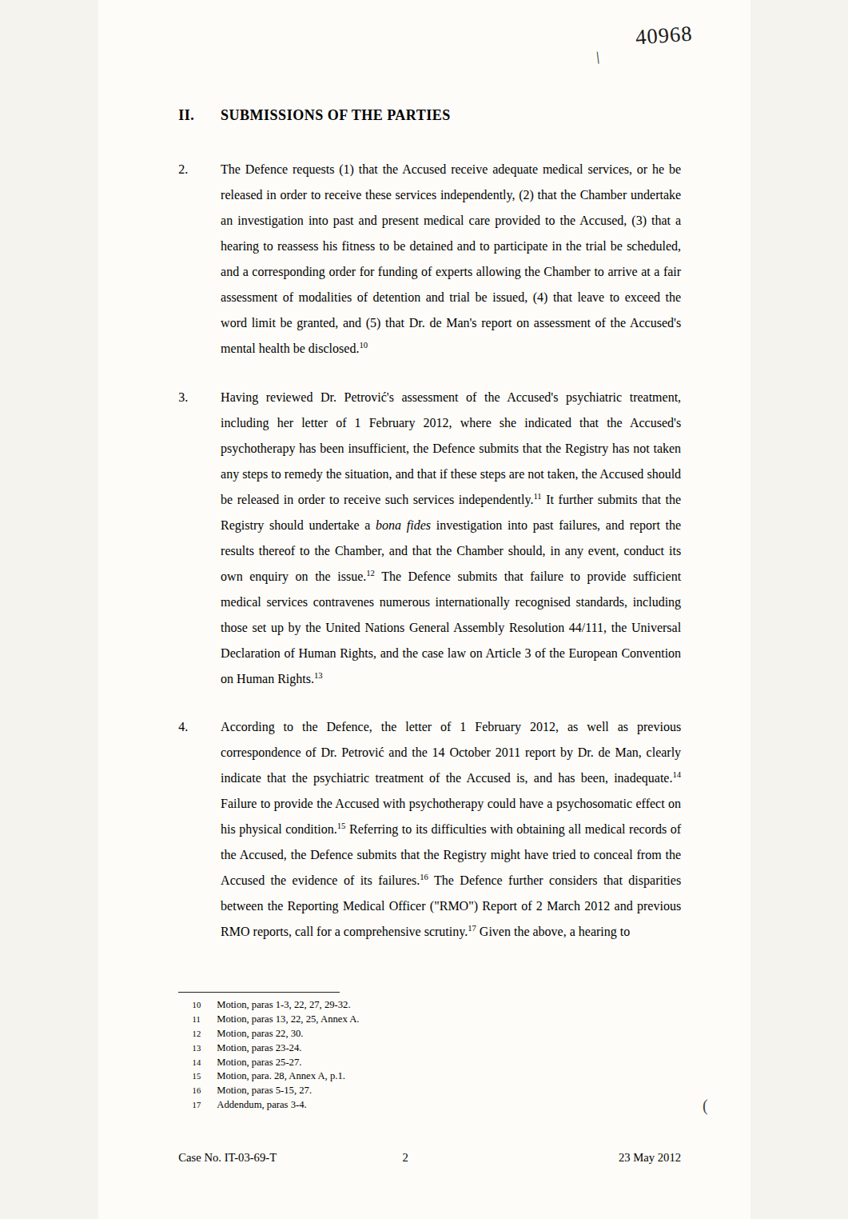40968
\
II. SUBMISSIONS OF THE PARTIES
2. The Defence requests (1) that the Accused receive adequate medical services, or he be released in order to receive these services independently, (2) that the Chamber undertake an investigation into past and present medical care provided to the Accused, (3) that a hearing to reassess his fitness to be detained and to participate in the trial be scheduled, and a corresponding order for funding of experts allowing the Chamber to arrive at a fair assessment of modalities of detention and trial be issued, (4) that leave to exceed the word limit be granted, and (5) that Dr. de Man's report on assessment of the Accused's mental health be disclosed.10
3. Having reviewed Dr. Petrović's assessment of the Accused's psychiatric treatment, including her letter of 1 February 2012, where she indicated that the Accused's psychotherapy has been insufficient, the Defence submits that the Registry has not taken any steps to remedy the situation, and that if these steps are not taken, the Accused should be released in order to receive such services independently.11 It further submits that the Registry should undertake a bona fides investigation into past failures, and report the results thereof to the Chamber, and that the Chamber should, in any event, conduct its own enquiry on the issue.12 The Defence submits that failure to provide sufficient medical services contravenes numerous internationally recognised standards, including those set up by the United Nations General Assembly Resolution 44/111, the Universal Declaration of Human Rights, and the case law on Article 3 of the European Convention on Human Rights.13
4. According to the Defence, the letter of 1 February 2012, as well as previous correspondence of Dr. Petrović and the 14 October 2011 report by Dr. de Man, clearly indicate that the psychiatric treatment of the Accused is, and has been, inadequate.14 Failure to provide the Accused with psychotherapy could have a psychosomatic effect on his physical condition.15 Referring to its difficulties with obtaining all medical records of the Accused, the Defence submits that the Registry might have tried to conceal from the Accused the evidence of its failures.16 The Defence further considers that disparities between the Reporting Medical Officer ("RMO") Report of 2 March 2012 and previous RMO reports, call for a comprehensive scrutiny.17 Given the above, a hearing to
(
10 Motion, paras 1-3, 22, 27, 29-32.
11 Motion, paras 13, 22, 25, Annex A.
12 Motion, paras 22, 30.
13 Motion, paras 23-24.
14 Motion, paras 25-27.
15 Motion, para. 28, Annex A, p.1.
16 Motion, paras 5-15, 27.
17 Addendum, paras 3-4.
Case No. IT-03-69-T
2
23 May 2012